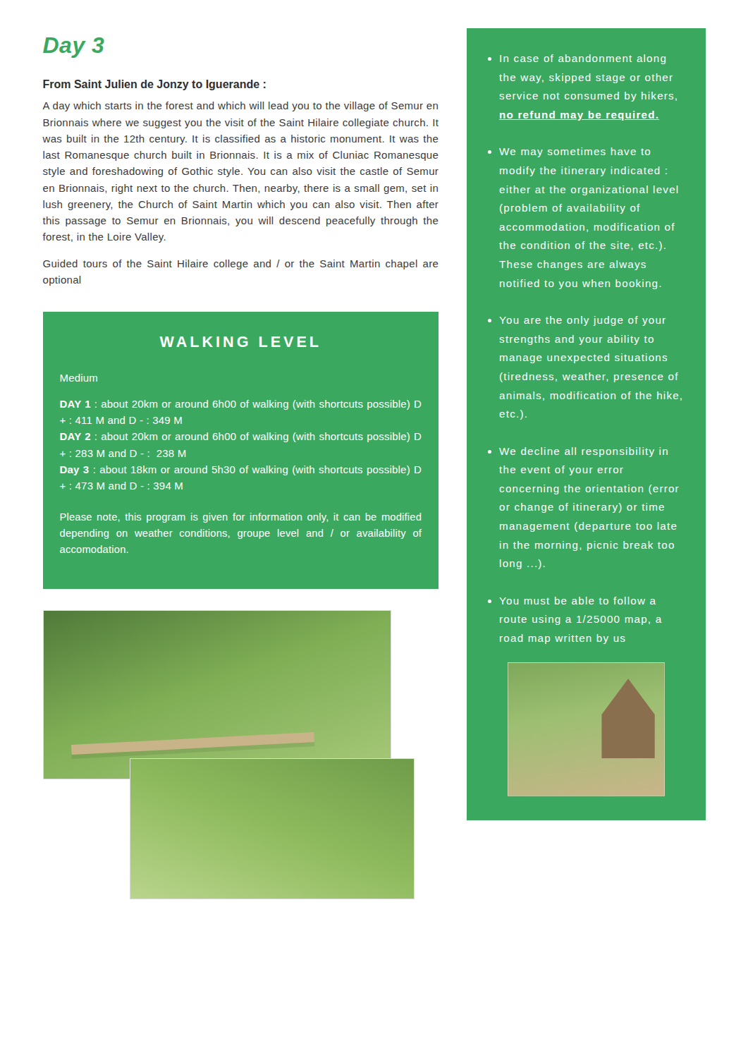Day 3
From Saint Julien de Jonzy to Iguerande :
A day which starts in the forest and which will lead you to the village of Semur en Brionnais where we suggest you the visit of the Saint Hilaire collegiate church. It was built in the 12th century. It is classified as a historic monument. It was the last Romanesque church built in Brionnais. It is a mix of Cluniac Romanesque style and foreshadowing of Gothic style. You can also visit the castle of Semur en Brionnais, right next to the church. Then, nearby, there is a small gem, set in lush greenery, the Church of Saint Martin which you can also visit. Then after this passage to Semur en Brionnais, you will descend peacefully through the forest, in the Loire Valley.
Guided tours of the Saint Hilaire college and / or the Saint Martin chapel are optional
WALKING LEVEL
Medium
DAY 1 : about 20km or around 6h00 of walking (with shortcuts possible) D + : 411 M and D - : 349 M
DAY 2 : about 20km or around 6h00 of walking (with shortcuts possible) D + : 283 M and D - : 238 M
Day 3 : about 18km or around 5h30 of walking (with shortcuts possible) D + : 473 M and D - : 394 M
Please note, this program is given for information only, it can be modified depending on weather conditions, groupe level and / or availability of accomodation.
In case of abandonment along the way, skipped stage or other service not consumed by hikers, no refund may be required.
We may sometimes have to modify the itinerary indicated : either at the organizational level (problem of availability of accommodation, modification of the condition of the site, etc.). These changes are always notified to you when booking.
You are the only judge of your strengths and your ability to manage unexpected situations (tiredness, weather, presence of animals, modification of the hike, etc.).
We decline all responsibility in the event of your error concerning the orientation (error or change of itinerary) or time management (departure too late in the morning, picnic break too long ...).
You must be able to follow a route using a 1/25000 map, a road map written by us